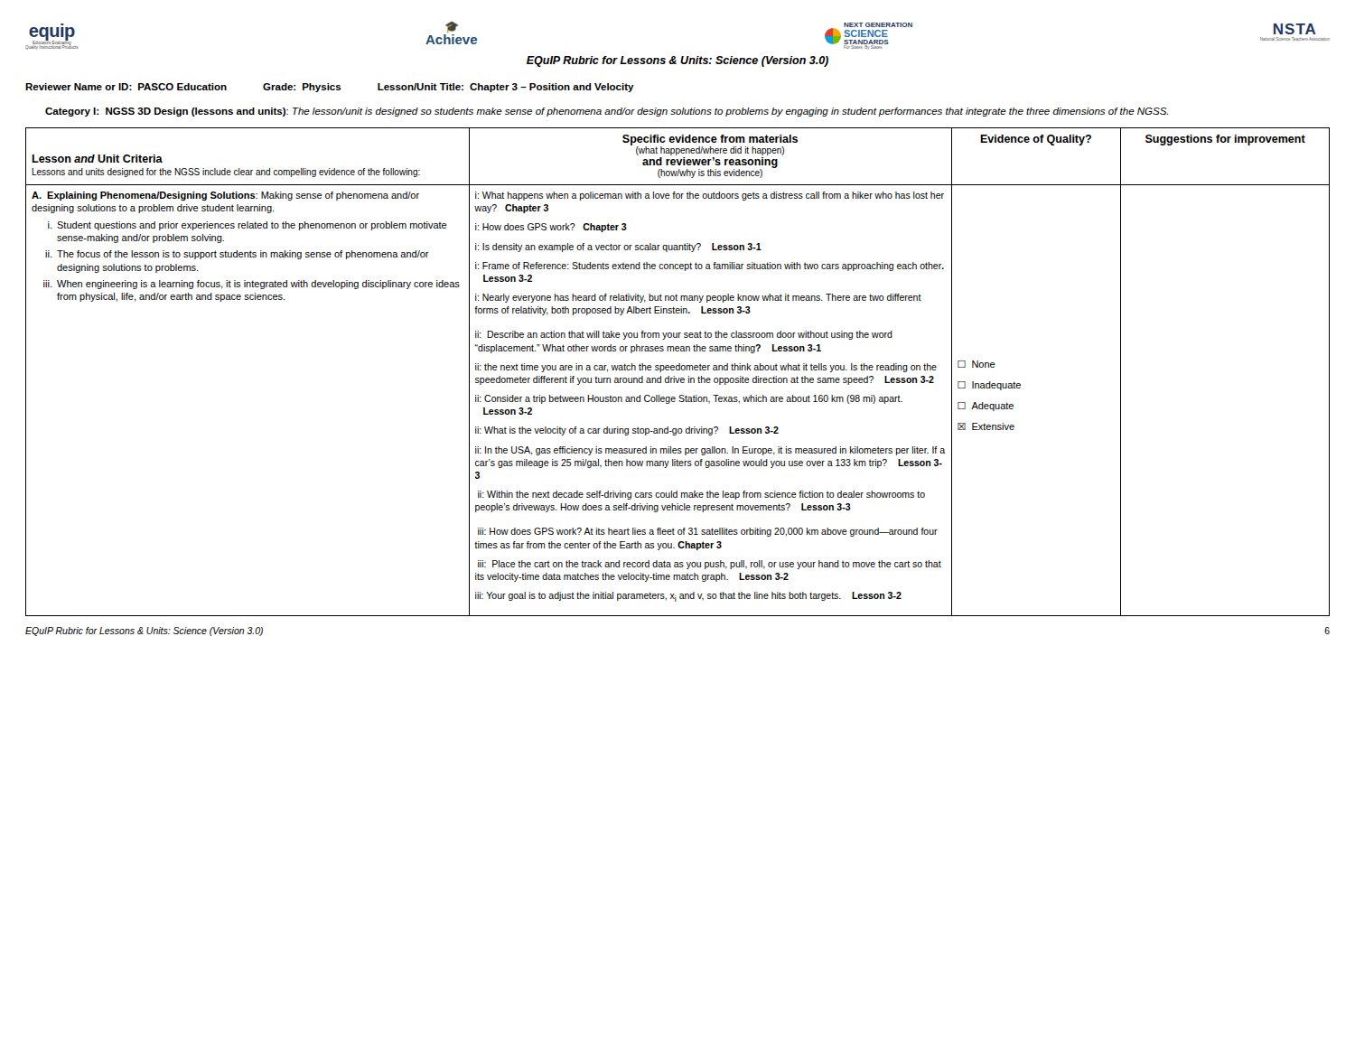equipEducators Evaluating
Quality Instructional Products
🎓Achieve
NEXT GENERATIONSCIENCESTANDARDSFor States, By States
NSTANational Science Teachers Association
EQuIP Rubric for Lessons & Units: Science (Version 3.0)
Reviewer Name or ID: PASCO Education Grade: Physics Lesson/Unit Title: Chapter 3 – Position and Velocity
Category I: NGSS 3D Design (lessons and units): The lesson/unit is designed so students make sense of phenomena and/or design solutions to problems by engaging in student performances that integrate the three dimensions of the NGSS.
| Lesson and Unit Criteria Lessons and units designed for the NGSS include clear and compelling evidence of the following: | Specific evidence from materials (what happened/where did it happen) and reviewer’s reasoning (how/why is this evidence) | Evidence of Quality? | Suggestions for improvement |
| --- | --- | --- | --- |
| A. Explaining Phenomena/Designing Solutions : Making sense of phenomena and/or designing solutions to a problem drive student learning. Student questions and prior experiences related to the phenomenon or problem motivate sense-making and/or problem solving. The focus of the lesson is to support students in making sense of phenomena and/or designing solutions to problems. When engineering is a learning focus, it is integrated with developing disciplinary core ideas from physical, life, and/or earth and space sciences. | i: What happens when a policeman with a love for the outdoors gets a distress call from a hiker who has lost her way? Chapter 3 i: How does GPS work? Chapter 3 i: Is density an example of a vector or scalar quantity? Lesson 3-1 i: Frame of Reference: Students extend the concept to a familiar situation with two cars approaching each other . Lesson 3-2 i: Nearly everyone has heard of relativity, but not many people know what it means. There are two different forms of relativity, both proposed by Albert Einstein . Lesson 3-3 ii: Describe an action that will take you from your seat to the classroom door without using the word “displacement.” What other words or phrases mean the same thing ? Lesson 3-1 ii: the next time you are in a car, watch the speedometer and think about what it tells you. Is the reading on the speedometer different if you turn around and drive in the opposite direction at the same speed? Lesson 3-2 ii: Consider a trip between Houston and College Station, Texas, which are about 160 km (98 mi) apart. Lesson 3-2 ii: What is the velocity of a car during stop-and-go driving? Lesson 3-2 ii: In the USA, gas efficiency is measured in miles per gallon. In Europe, it is measured in kilometers per liter. If a car’s gas mileage is 25 mi/gal, then how many liters of gasoline would you use over a 133 km trip? Lesson 3-3 ii: Within the next decade self-driving cars could make the leap from science fiction to dealer showrooms to people’s driveways. How does a self-driving vehicle represent movements? Lesson 3-3 iii: How does GPS work? At its heart lies a fleet of 31 satellites orbiting 20,000 km above ground—around four times as far from the center of the Earth as you. Chapter 3 iii: Place the cart on the track and record data as you push, pull, roll, or use your hand to move the cart so that its velocity-time data matches the velocity-time match graph. Lesson 3-2 iii: Your goal is to adjust the initial parameters, x i and v, so that the line hits both targets. Lesson 3-2 | ☐ None ☐ Inadequate ☐ Adequate ☒ Extensive | |
EQuIP Rubric for Lessons & Units: Science (Version 3.0) 6